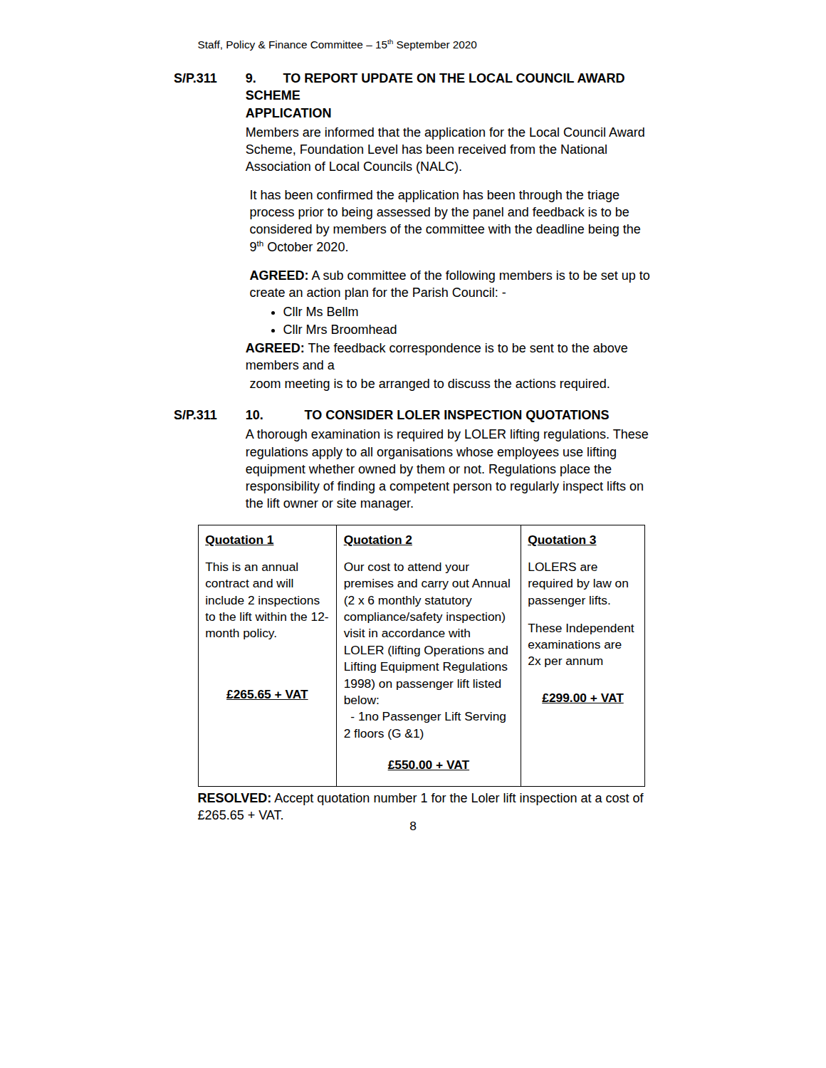Staff, Policy & Finance Committee – 15th September 2020
S/P.311
9. TO REPORT UPDATE ON THE LOCAL COUNCIL AWARD SCHEME
APPLICATION
Members are informed that the application for the Local Council Award Scheme, Foundation Level has been received from the National Association of Local Councils (NALC).
It has been confirmed the application has been through the triage process prior to being assessed by the panel and feedback is to be considered by members of the committee with the deadline being the 9th October 2020.
AGREED: A sub committee of the following members is to be set up to create an action plan for the Parish Council: -
Cllr Ms Bellm
Cllr Mrs Broomhead
AGREED: The feedback correspondence is to be sent to the above members and a
zoom meeting is to be arranged to discuss the actions required.
S/P.311
10. TO CONSIDER LOLER INSPECTION QUOTATIONS
A thorough examination is required by LOLER lifting regulations. These regulations apply to all organisations whose employees use lifting equipment whether owned by them or not. Regulations place the responsibility of finding a competent person to regularly inspect lifts on the lift owner or site manager.
| Quotation 1 This is an annual contract and will include 2 inspections to the lift within the 12-month policy. £265.65 + VAT | Quotation 2 Our cost to attend your premises and carry out Annual (2 x 6 monthly statutory compliance/safety inspection) visit in accordance with LOLER (lifting Operations and Lifting Equipment Regulations 1998) on passenger lift listed below: - 1no Passenger Lift Serving 2 floors (G &1) £550.00 + VAT | Quotation 3 LOLERS are required by law on passenger lifts. These Independent examinations are 2x per annum £299.00 + VAT |
RESOLVED: Accept quotation number 1 for the Loler lift inspection at a cost of £265.65 + VAT.
8